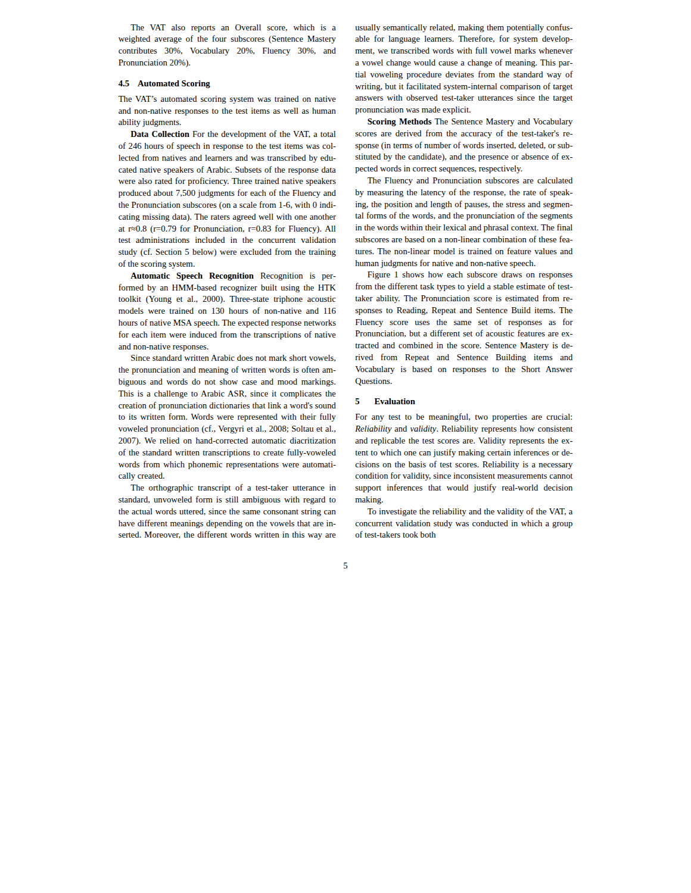The VAT also reports an Overall score, which is a weighted average of the four subscores (Sentence Mastery contributes 30%, Vocabulary 20%, Fluency 30%, and Pronunciation 20%).
4.5 Automated Scoring
The VAT’s automated scoring system was trained on native and non-native responses to the test items as well as human ability judgments.
Data Collection For the development of the VAT, a total of 246 hours of speech in response to the test items was collected from natives and learners and was transcribed by educated native speakers of Arabic. Subsets of the response data were also rated for proficiency. Three trained native speakers produced about 7,500 judgments for each of the Fluency and the Pronunciation subscores (on a scale from 1-6, with 0 indicating missing data). The raters agreed well with one another at r≈0.8 (r=0.79 for Pronunciation, r=0.83 for Fluency). All test administrations included in the concurrent validation study (cf. Section 5 below) were excluded from the training of the scoring system.
Automatic Speech Recognition Recognition is performed by an HMM-based recognizer built using the HTK toolkit (Young et al., 2000). Three-state triphone acoustic models were trained on 130 hours of non-native and 116 hours of native MSA speech. The expected response networks for each item were induced from the transcriptions of native and non-native responses.
Since standard written Arabic does not mark short vowels, the pronunciation and meaning of written words is often ambiguous and words do not show case and mood markings. This is a challenge to Arabic ASR, since it complicates the creation of pronunciation dictionaries that link a word's sound to its written form. Words were represented with their fully voweled pronunciation (cf., Vergyri et al., 2008; Soltau et al., 2007). We relied on hand-corrected automatic diacritization of the standard written transcriptions to create fully-voweled words from which phonemic representations were automatically created.
The orthographic transcript of a test-taker utterance in standard, unvoweled form is still ambiguous with regard to the actual words uttered, since the same consonant string can have different meanings depending on the vowels that are inserted. Moreover, the different words written in this way are usually semantically related, making them potentially confusable for language learners. Therefore, for system development, we transcribed words with full vowel marks whenever a vowel change would cause a change of meaning. This partial voweling procedure deviates from the standard way of writing, but it facilitated system-internal comparison of target answers with observed test-taker utterances since the target pronunciation was made explicit.
Scoring Methods The Sentence Mastery and Vocabulary scores are derived from the accuracy of the test-taker's response (in terms of number of words inserted, deleted, or substituted by the candidate), and the presence or absence of expected words in correct sequences, respectively.
The Fluency and Pronunciation subscores are calculated by measuring the latency of the response, the rate of speaking, the position and length of pauses, the stress and segmental forms of the words, and the pronunciation of the segments in the words within their lexical and phrasal context. The final subscores are based on a non-linear combination of these features. The non-linear model is trained on feature values and human judgments for native and non-native speech.
Figure 1 shows how each subscore draws on responses from the different task types to yield a stable estimate of test-taker ability. The Pronunciation score is estimated from responses to Reading, Repeat and Sentence Build items. The Fluency score uses the same set of responses as for Pronunciation, but a different set of acoustic features are extracted and combined in the score. Sentence Mastery is derived from Repeat and Sentence Building items and Vocabulary is based on responses to the Short Answer Questions.
5 Evaluation
For any test to be meaningful, two properties are crucial: Reliability and validity. Reliability represents how consistent and replicable the test scores are. Validity represents the extent to which one can justify making certain inferences or decisions on the basis of test scores. Reliability is a necessary condition for validity, since inconsistent measurements cannot support inferences that would justify real-world decision making.
To investigate the reliability and the validity of the VAT, a concurrent validation study was conducted in which a group of test-takers took both
5